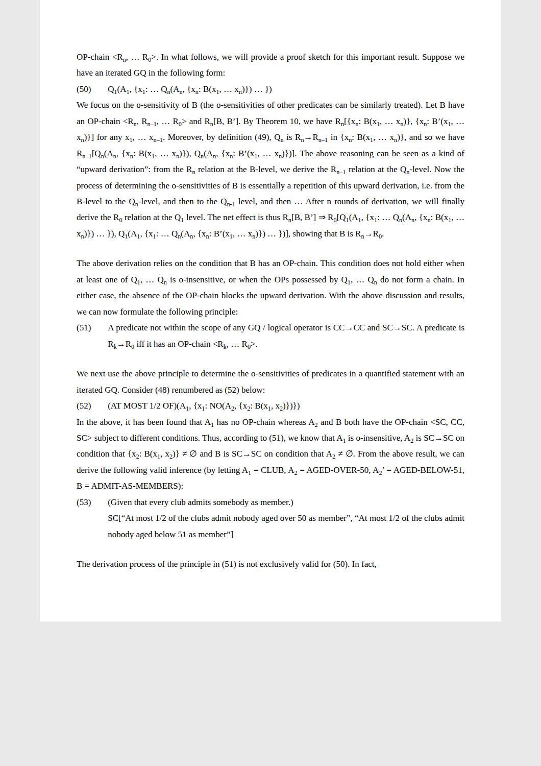OP-chain <Rn, … R0>. In what follows, we will provide a proof sketch for this important result. Suppose we have an iterated GQ in the following form:
(50) Q1(A1, {x1: … Qn(An, {xn: B(x1, … xn)}) … })
We focus on the o-sensitivity of B (the o-sensitivities of other predicates can be similarly treated). Let B have an OP-chain <Rn, Rn–1, … R0> and Rn[B, B’]. By Theorem 10, we have Rn[{xn: B(x1, … xn)}, {xn: B’(x1, … xn)}] for any x1, … xn–1. Moreover, by definition (49), Qn is Rn→Rn–1 in {xn: B(x1, … xn)}, and so we have Rn–1[Qn(An, {xn: B(x1, … xn)}), Qn(An, {xn: B’(x1, … xn)})]. The above reasoning can be seen as a kind of “upward derivation”: from the Rn relation at the B-level, we derive the Rn–1 relation at the Qn-level. Now the process of determining the o-sensitivities of B is essentially a repetition of this upward derivation, i.e. from the B-level to the Qn-level, and then to the Qn-1 level, and then … After n rounds of derivation, we will finally derive the R0 relation at the Q1 level. The net effect is thus Rn[B, B’] ⇒ R0[Q1(A1, {x1: … Qn(An, {xn: B(x1, … xn)}) … }), Q1(A1, {x1: … Qn(An, {xn: B’(x1, … xn)}) … })], showing that B is Rn→R0.
The above derivation relies on the condition that B has an OP-chain. This condition does not hold either when at least one of Q1, … Qn is o-insensitive, or when the OPs possessed by Q1, … Qn do not form a chain. In either case, the absence of the OP-chain blocks the upward derivation. With the above discussion and results, we can now formulate the following principle:
(51) A predicate not within the scope of any GQ / logical operator is CC→CC and SC→SC. A predicate is Rk→R0 iff it has an OP-chain <Rk, … R0>.
We next use the above principle to determine the o-sensitivities of predicates in a quantified statement with an iterated GQ. Consider (48) renumbered as (52) below:
(52) (AT MOST 1/2 OF)(A1, {x1: NO(A2, {x2: B(x1, x2)})})
In the above, it has been found that A1 has no OP-chain whereas A2 and B both have the OP-chain <SC, CC, SC> subject to different conditions. Thus, according to (51), we know that A1 is o-insensitive, A2 is SC→SC on condition that {x2: B(x1, x2)} ≠ ∅ and B is SC→SC on condition that A2 ≠ ∅. From the above result, we can derive the following valid inference (by letting A1 = CLUB, A2 = AGED-OVER-50, A2’ = AGED-BELOW-51, B = ADMIT-AS-MEMBERS):
(53) (Given that every club admits somebody as member.)
SC[“At most 1/2 of the clubs admit nobody aged over 50 as member”, “At most 1/2 of the clubs admit nobody aged below 51 as member”]
The derivation process of the principle in (51) is not exclusively valid for (50). In fact,